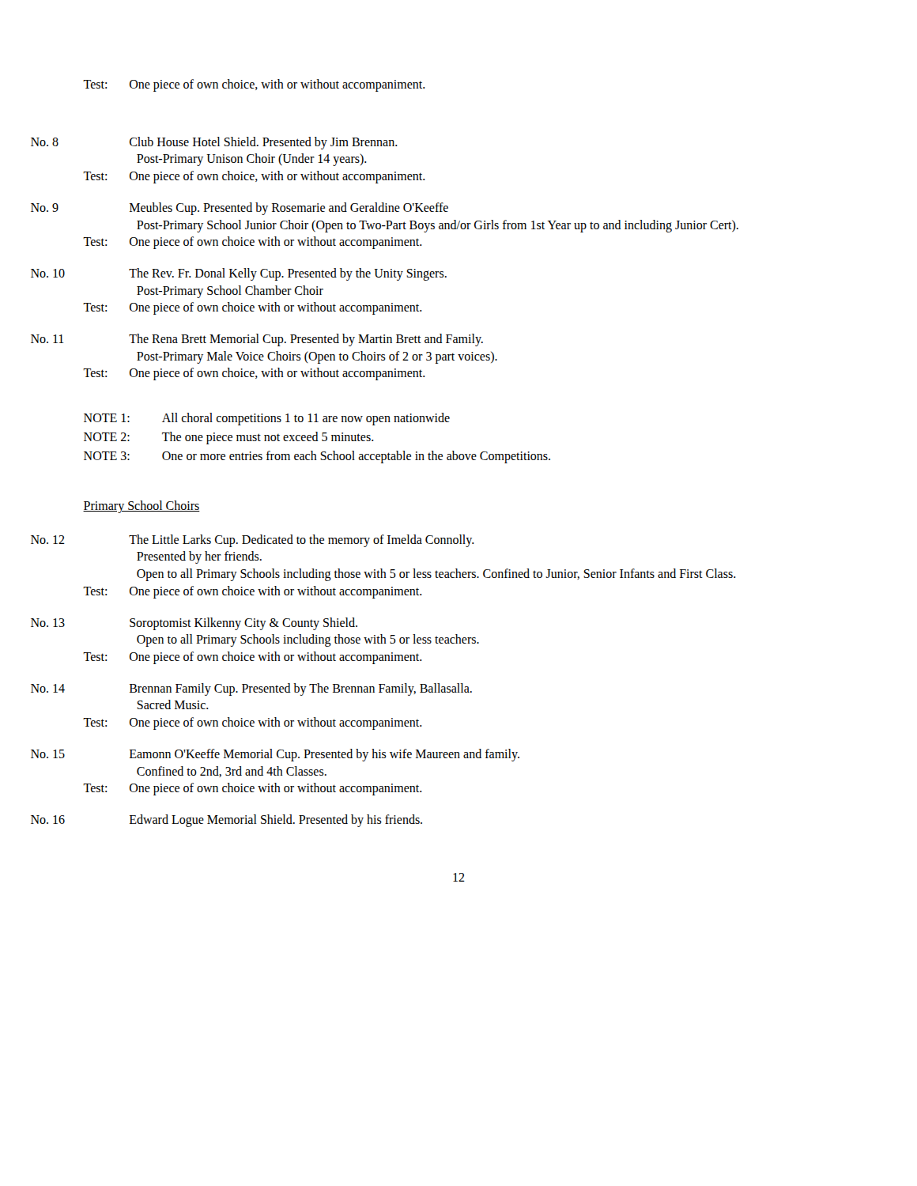Test: One piece of own choice, with or without accompaniment.
No. 8 Club House Hotel Shield. Presented by Jim Brennan.
Post-Primary Unison Choir (Under 14 years).
Test: One piece of own choice, with or without accompaniment.
No. 9 Meubles Cup. Presented by Rosemarie and Geraldine O'Keeffe
Post-Primary School Junior Choir (Open to Two-Part Boys and/or Girls from 1st Year up to and including Junior Cert).
Test: One piece of own choice with or without accompaniment.
No. 10 The Rev. Fr. Donal Kelly Cup. Presented by the Unity Singers.
Post-Primary School Chamber Choir
Test: One piece of own choice with or without accompaniment.
No. 11 The Rena Brett Memorial Cup. Presented by Martin Brett and Family.
Post-Primary Male Voice Choirs (Open to Choirs of 2 or 3 part voices).
Test: One piece of own choice, with or without accompaniment.
NOTE 1: All choral competitions 1 to 11 are now open nationwide
NOTE 2: The one piece must not exceed 5 minutes.
NOTE 3: One or more entries from each School acceptable in the above Competitions.
Primary School Choirs
No. 12 The Little Larks Cup. Dedicated to the memory of Imelda Connolly.
Presented by her friends.
Open to all Primary Schools including those with 5 or less teachers. Confined to Junior, Senior Infants and First Class.
Test: One piece of own choice with or without accompaniment.
No. 13 Soroptomist Kilkenny City & County Shield.
Open to all Primary Schools including those with 5 or less teachers.
Test: One piece of own choice with or without accompaniment.
No. 14 Brennan Family Cup. Presented by The Brennan Family, Ballasalla.
Sacred Music.
Test: One piece of own choice with or without accompaniment.
No. 15 Eamonn O'Keeffe Memorial Cup. Presented by his wife Maureen and family.
Confined to 2nd, 3rd and 4th Classes.
Test: One piece of own choice with or without accompaniment.
No. 16 Edward Logue Memorial Shield. Presented by his friends.
12